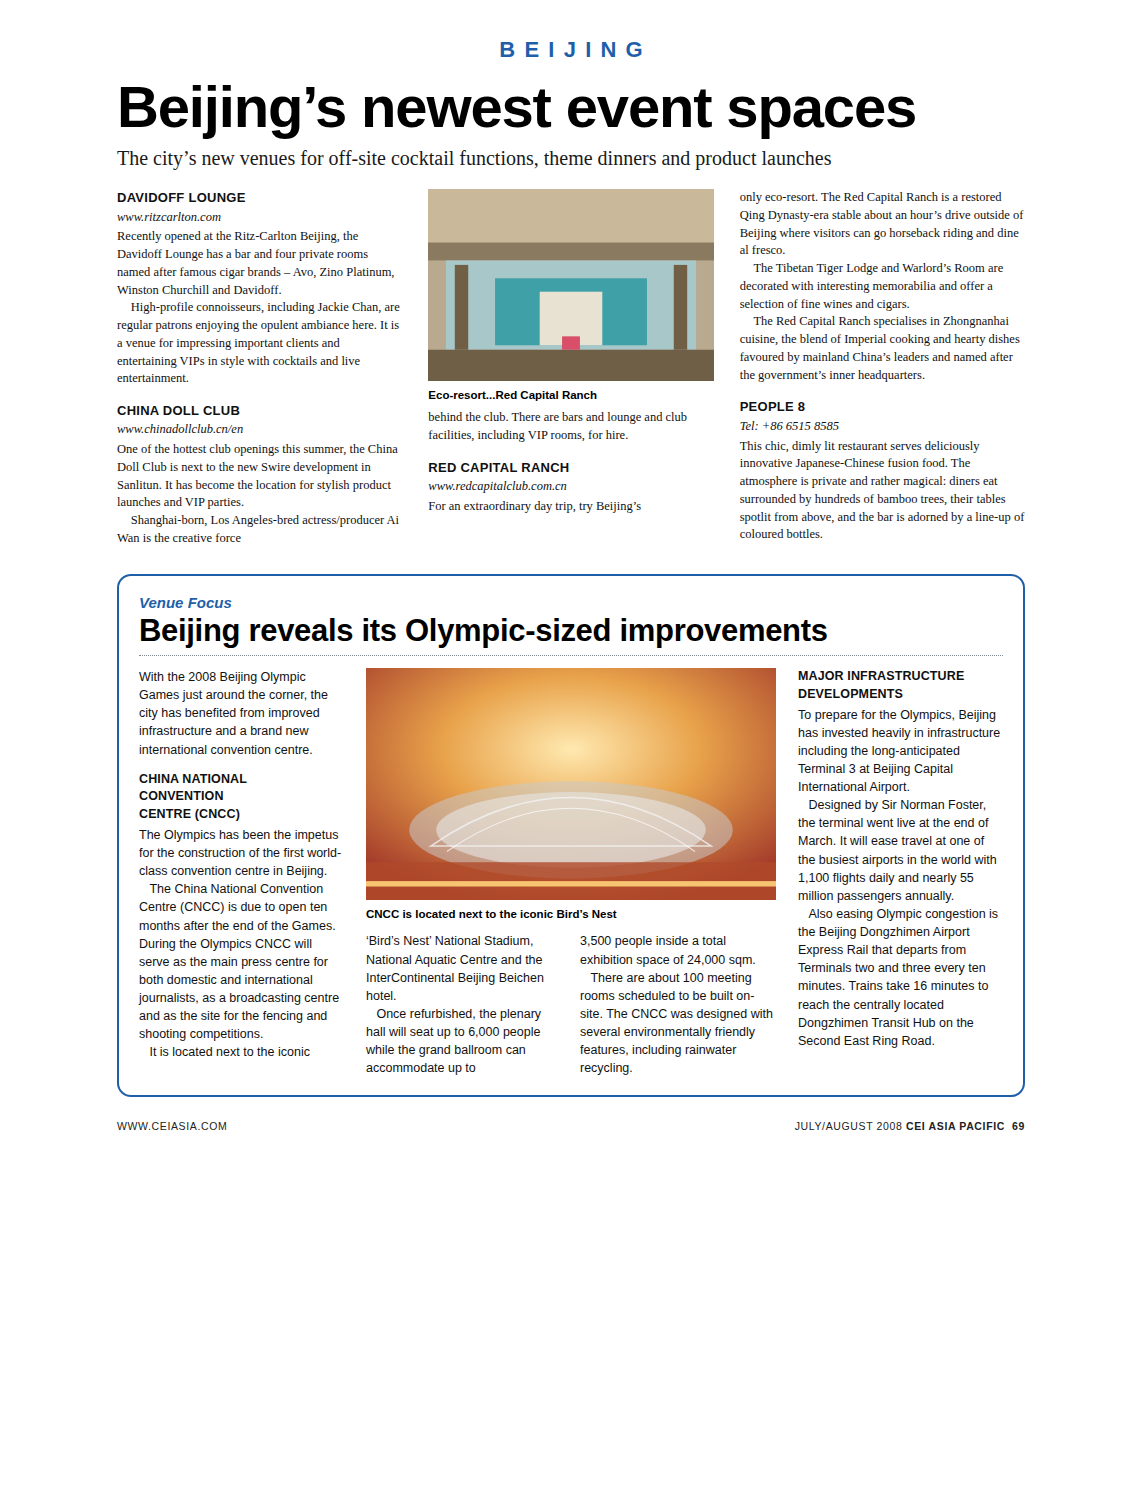BEIJING
Beijing’s newest event spaces
The city’s new venues for off-site cocktail functions, theme dinners and product launches
DAVIDOFF LOUNGE
www.ritzcarlton.com
Recently opened at the Ritz-Carlton Beijing, the Davidoff Lounge has a bar and four private rooms named after famous cigar brands – Avo, Zino Platinum, Winston Churchill and Davidoff.
High-profile connoisseurs, including Jackie Chan, are regular patrons enjoying the opulent ambiance here. It is a venue for impressing important clients and entertaining VIPs in style with cocktails and live entertainment.
CHINA DOLL CLUB
www.chinadollclub.cn/en
One of the hottest club openings this summer, the China Doll Club is next to the new Swire development in Sanlitun. It has become the location for stylish product launches and VIP parties.
Shanghai-born, Los Angeles-bred actress/producer Ai Wan is the creative force
Eco-resort...Red Capital Ranch
behind the club. There are bars and lounge and club facilities, including VIP rooms, for hire.
RED CAPITAL RANCH
www.redcapitalclub.com.cn
For an extraordinary day trip, try Beijing’s
only eco-resort. The Red Capital Ranch is a restored Qing Dynasty-era stable about an hour’s drive outside of Beijing where visitors can go horseback riding and dine al fresco.
The Tibetan Tiger Lodge and Warlord’s Room are decorated with interesting memorabilia and offer a selection of fine wines and cigars.
The Red Capital Ranch specialises in Zhongnanhai cuisine, the blend of Imperial cooking and hearty dishes favoured by mainland China’s leaders and named after the government’s inner headquarters.
PEOPLE 8
Tel: +86 6515 8585
This chic, dimly lit restaurant serves deliciously innovative Japanese-Chinese fusion food. The atmosphere is private and rather magical: diners eat surrounded by hundreds of bamboo trees, their tables spotlit from above, and the bar is adorned by a line-up of coloured bottles.
Venue Focus
Beijing reveals its Olympic-sized improvements
With the 2008 Beijing Olympic Games just around the corner, the city has benefited from improved infrastructure and a brand new international convention centre.
China National
Convention
Centre (CNCC)
The Olympics has been the impetus for the construction of the first world-class convention centre in Beijing.
The China National Convention Centre (CNCC) is due to open ten months after the end of the Games. During the Olympics CNCC will serve as the main press centre for both domestic and international journalists, as a broadcasting centre and as the site for the fencing and shooting competitions.
It is located next to the iconic
CNCC is located next to the iconic Bird’s Nest
‘Bird’s Nest’ National Stadium, National Aquatic Centre and the InterContinental Beijing Beichen hotel.
Once refurbished, the plenary hall will seat up to 6,000 people while the grand ballroom can accommodate up to
3,500 people inside a total exhibition space of 24,000 sqm.
There are about 100 meeting rooms scheduled to be built on-site. The CNCC was designed with several environmentally friendly features, including rainwater recycling.
Major infrastructure
developments
To prepare for the Olympics, Beijing has invested heavily in infrastructure including the long-anticipated Terminal 3 at Beijing Capital International Airport.
Designed by Sir Norman Foster, the terminal went live at the end of March. It will ease travel at one of the busiest airports in the world with 1,100 flights daily and nearly 55 million passengers annually.
Also easing Olympic congestion is the Beijing Dongzhimen Airport Express Rail that departs from Terminals two and three every ten minutes. Trains take 16 minutes to reach the centrally located Dongzhimen Transit Hub on the Second East Ring Road.
WWW.CEIASIA.COM
JULY/AUGUST 2008 CEI ASIA PACIFIC 69